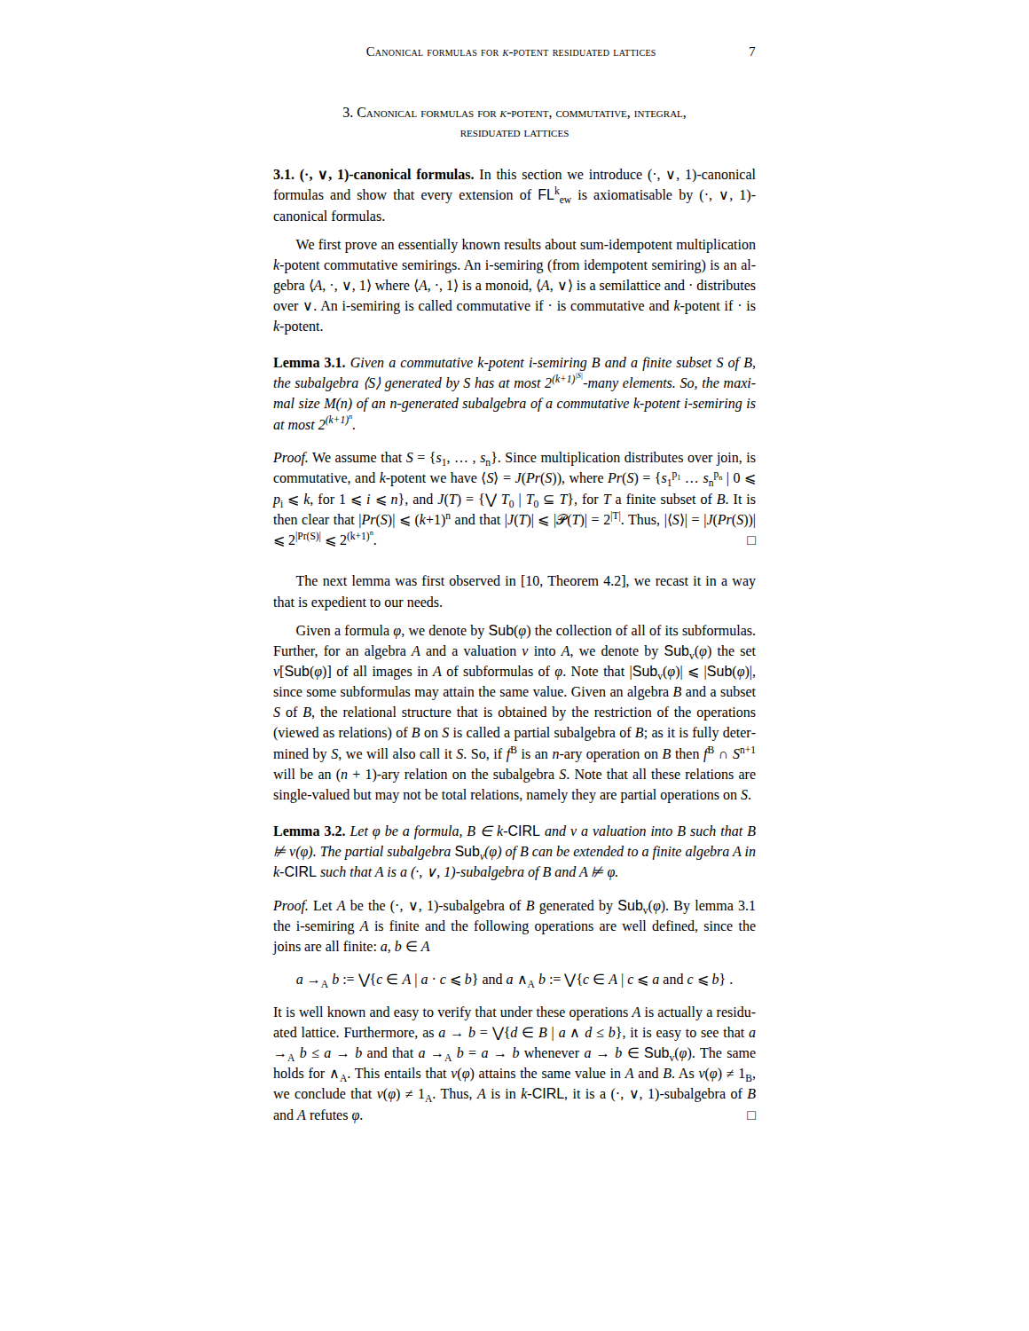Canonical formulas for k-potent residuated lattices 7
3. Canonical formulas for k-potent, commutative, integral,
residuated lattices
3.1. (·, ∨, 1)-canonical formulas. In this section we introduce (·, ∨, 1)-canonical formulas and show that every extension of FLkew is axiomatisable by (·, ∨, 1)-canonical formulas.
We first prove an essentially known results about sum-idempotent multiplication k-potent commutative semirings. An i-semiring (from idempotent semiring) is an algebra ⟨A, ·, ∨, 1⟩ where ⟨A, ·, 1⟩ is a monoid, ⟨A, ∨⟩ is a semilattice and · distributes over ∨. An i-semiring is called commutative if · is commutative and k-potent if · is k-potent.
Lemma 3.1. Given a commutative k-potent i-semiring B and a finite subset S of B, the subalgebra ⟨S⟩ generated by S has at most 2(k+1)|S|-many elements. So, the maximal size M(n) of an n-generated subalgebra of a commutative k-potent i-semiring is at most 2(k+1)n.
Proof. We assume that S = {s1, … , sn}. Since multiplication distributes over join, is commutative, and k-potent we have ⟨S⟩ = J(Pr(S)), where Pr(S) = {s1p1 … snpn | 0 ⩽ pi ⩽ k, for 1 ⩽ i ⩽ n}, and J(T) = {⋁ T0 | T0 ⊆ T}, for T a finite subset of B. It is then clear that |Pr(S)| ⩽ (k+1)n and that |J(T)| ⩽ |𝒫(T)| = 2|T|. Thus, |⟨S⟩| = |J(Pr(S))| ⩽ 2|Pr(S)| ⩽ 2(k+1)n. □
The next lemma was first observed in [10, Theorem 4.2], we recast it in a way that is expedient to our needs.
Given a formula φ, we denote by Sub(φ) the collection of all of its subformulas. Further, for an algebra A and a valuation v into A, we denote by Subv(φ) the set v[Sub(φ)] of all images in A of subformulas of φ. Note that |Subv(φ)| ⩽ |Sub(φ)|, since some subformulas may attain the same value. Given an algebra B and a subset S of B, the relational structure that is obtained by the restriction of the operations (viewed as relations) of B on S is called a partial subalgebra of B; as it is fully determined by S, we will also call it S. So, if fB is an n-ary operation on B then fB ∩ Sn+1 will be an (n + 1)-ary relation on the subalgebra S. Note that all these relations are single-valued but may not be total relations, namely they are partial operations on S.
Lemma 3.2. Let φ be a formula, B ∈ k-CIRL and v a valuation into B such that B ⊭ v(φ). The partial subalgebra Subv(φ) of B can be extended to a finite algebra A in k-CIRL such that A is a (·, ∨, 1)-subalgebra of B and A ⊭ φ.
Proof. Let A be the (·, ∨, 1)-subalgebra of B generated by Subv(φ). By lemma 3.1 the i-semiring A is finite and the following operations are well defined, since the joins are all finite: a, b ∈ A
a →A b := ⋁{c ∈ A | a · c ⩽ b} and a ∧A b := ⋁{c ∈ A | c ⩽ a and c ⩽ b} .
It is well known and easy to verify that under these operations A is actually a residuated lattice. Furthermore, as a → b = ⋁{d ∈ B | a ∧ d ≤ b}, it is easy to see that a →A b ≤ a → b and that a →A b = a → b whenever a → b ∈ Subv(φ). The same holds for ∧A. This entails that v(φ) attains the same value in A and B. As v(φ) ≠ 1B, we conclude that v(φ) ≠ 1A. Thus, A is in k-CIRL, it is a (·, ∨, 1)-subalgebra of B and A refutes φ. □